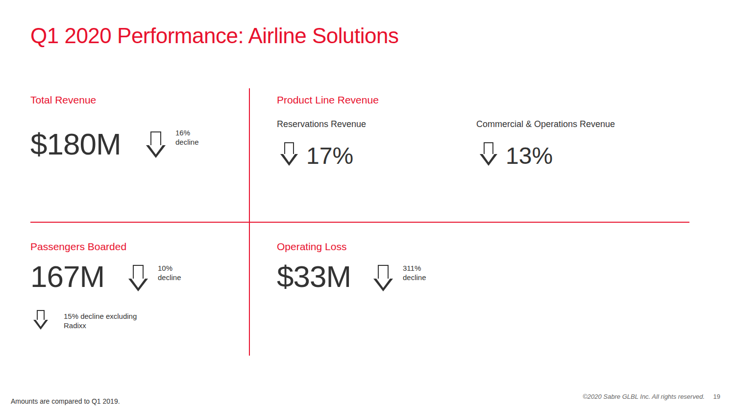Q1 2020 Performance: Airline Solutions
Total Revenue
$180M
16%
decline
Product Line Revenue
Reservations Revenue
17%
Commercial & Operations Revenue
13%
Passengers Boarded
167M
10%
decline
15% decline excluding
Radixx
Operating Loss
$33M
311%
decline
Amounts are compared to Q1 2019.
©2020 Sabre GLBL Inc. All rights reserved.
19